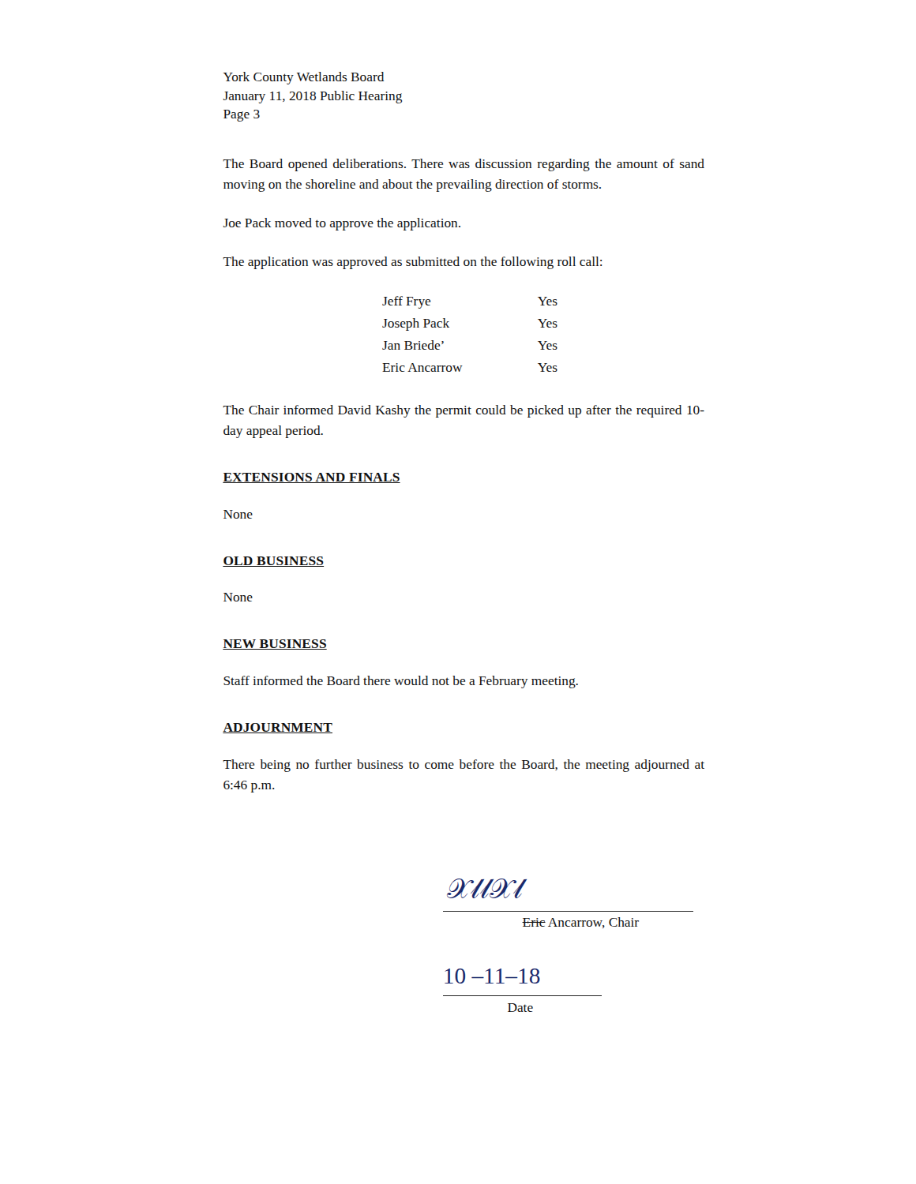York County Wetlands Board
January 11, 2018 Public Hearing
Page 3
The Board opened deliberations. There was discussion regarding the amount of sand moving on the shoreline and about the prevailing direction of storms.
Joe Pack moved to approve the application.
The application was approved as submitted on the following roll call:
| Jeff Frye | Yes |
| Joseph Pack | Yes |
| Jan Briede’ | Yes |
| Eric Ancarrow | Yes |
The Chair informed David Kashy the permit could be picked up after the required 10-day appeal period.
EXTENSIONS AND FINALS
None
OLD BUSINESS
None
NEW BUSINESS
Staff informed the Board there would not be a February meeting.
ADJOURNMENT
There being no further business to come before the Board, the meeting adjourned at 6:46 p.m.
𝒳𝓁𝓁𝒳𝓁
Eric Ancarrow, Chair
10 –11–18
Date